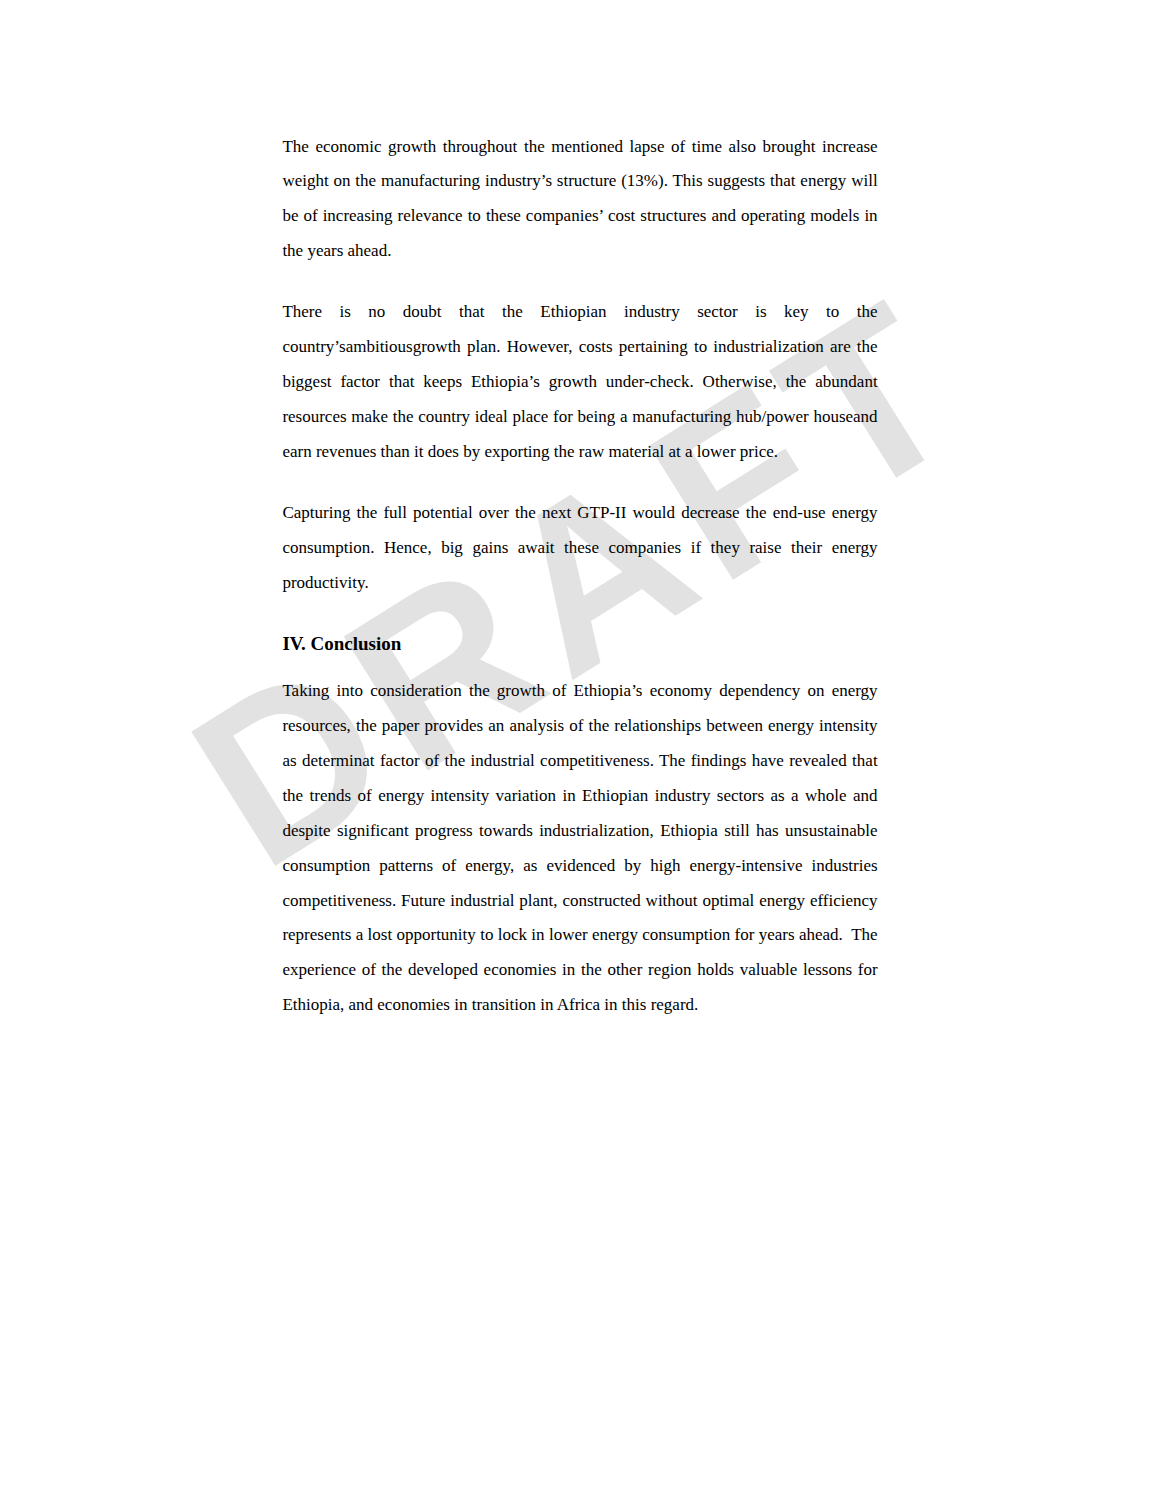DRAFT
The economic growth throughout the mentioned lapse of time also brought increase weight on the manufacturing industry’s structure (13%). This suggests that energy will be of increasing relevance to these companies’ cost structures and operating models in the years ahead.
There is no doubt that the Ethiopian industry sector is key to the country’sambitiousgrowth plan. However, costs pertaining to industrialization are the biggest factor that keeps Ethiopia’s growth under-check. Otherwise, the abundant resources make the country ideal place for being a manufacturing hub/power houseand earn revenues than it does by exporting the raw material at a lower price.
Capturing the full potential over the next GTP-II would decrease the end-use energy consumption. Hence, big gains await these companies if they raise their energy productivity.
IV. Conclusion
Taking into consideration the growth of Ethiopia’s economy dependency on energy resources, the paper provides an analysis of the relationships between energy intensity as determinat factor of the industrial competitiveness. The findings have revealed that the trends of energy intensity variation in Ethiopian industry sectors as a whole and despite significant progress towards industrialization, Ethiopia still has unsustainable consumption patterns of energy, as evidenced by high energy-intensive industries competitiveness. Future industrial plant, constructed without optimal energy efficiency represents a lost opportunity to lock in lower energy consumption for years ahead. The experience of the developed economies in the other region holds valuable lessons for Ethiopia, and economies in transition in Africa in this regard.